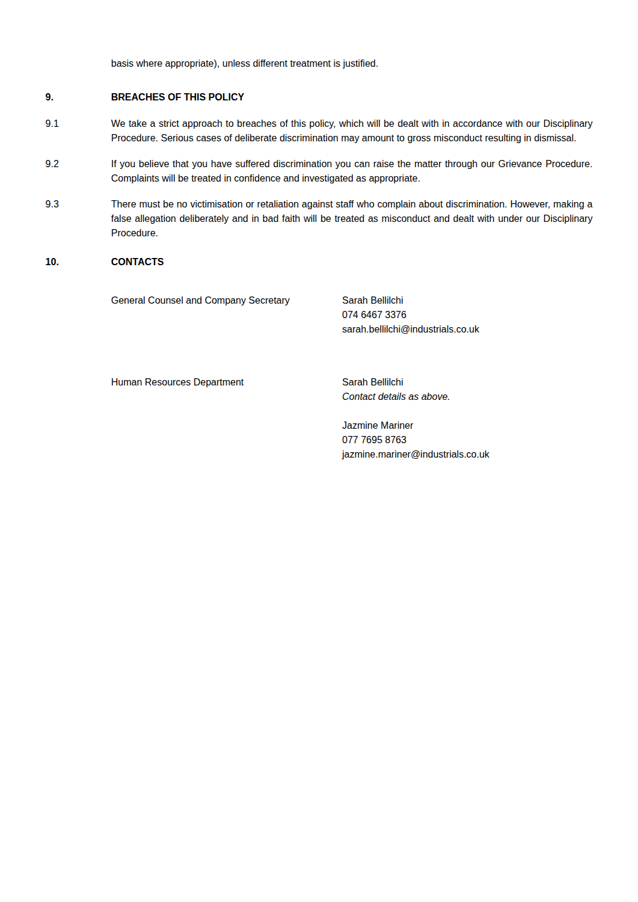basis where appropriate), unless different treatment is justified.
9. BREACHES OF THIS POLICY
9.1
We take a strict approach to breaches of this policy, which will be dealt with in accordance with our Disciplinary Procedure. Serious cases of deliberate discrimination may amount to gross misconduct resulting in dismissal.
9.2
If you believe that you have suffered discrimination you can raise the matter through our Grievance Procedure. Complaints will be treated in confidence and investigated as appropriate.
9.3
There must be no victimisation or retaliation against staff who complain about discrimination. However, making a false allegation deliberately and in bad faith will be treated as misconduct and dealt with under our Disciplinary Procedure.
10. CONTACTS
General Counsel and Company Secretary
Sarah Bellilchi 074 6467 3376 sarah.bellilchi@industrials.co.uk
Human Resources Department
Sarah Bellilchi Contact details as above.
Jazmine Mariner 077 7695 8763 jazmine.mariner@industrials.co.uk